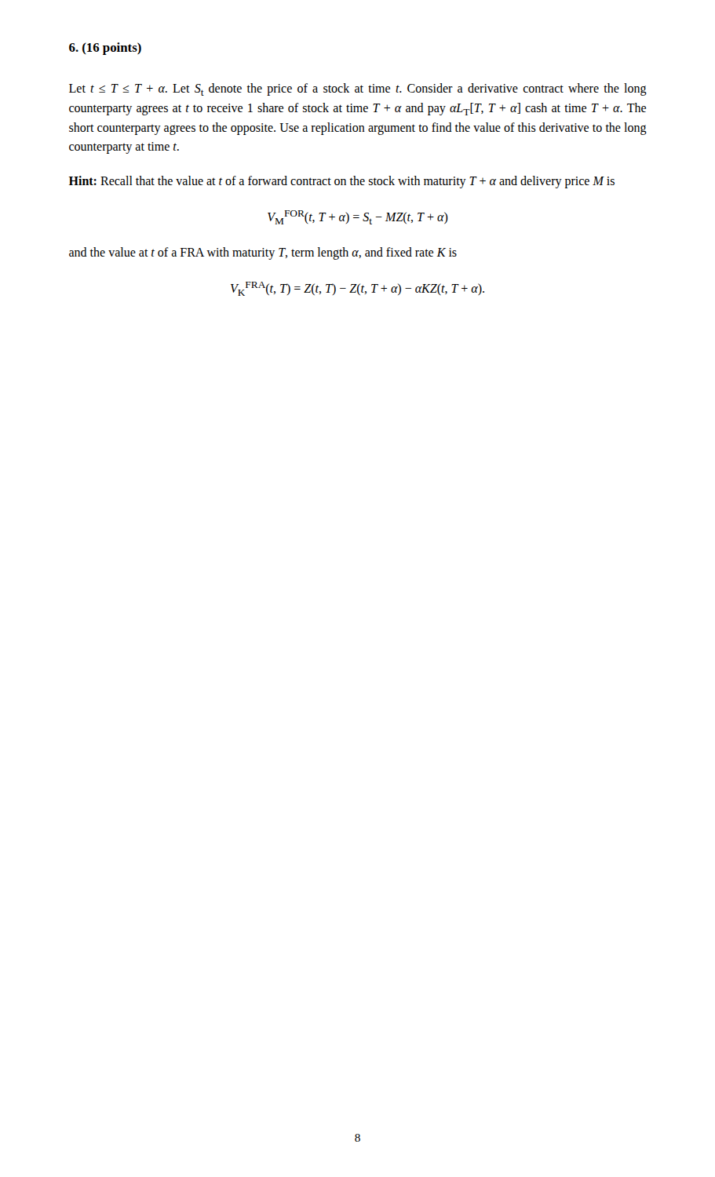6. (16 points)
Let t ≤ T ≤ T + α. Let St denote the price of a stock at time t. Consider a derivative contract where the long counterparty agrees at t to receive 1 share of stock at time T + α and pay αLT[T, T + α] cash at time T + α. The short counterparty agrees to the opposite. Use a replication argument to find the value of this derivative to the long counterparty at time t.
Hint: Recall that the value at t of a forward contract on the stock with maturity T + α and delivery price M is
VMFOR(t, T + α) = St − MZ(t, T + α)
and the value at t of a FRA with maturity T, term length α, and fixed rate K is
VKFRA(t, T) = Z(t, T) − Z(t, T + α) − αKZ(t, T + α).
8